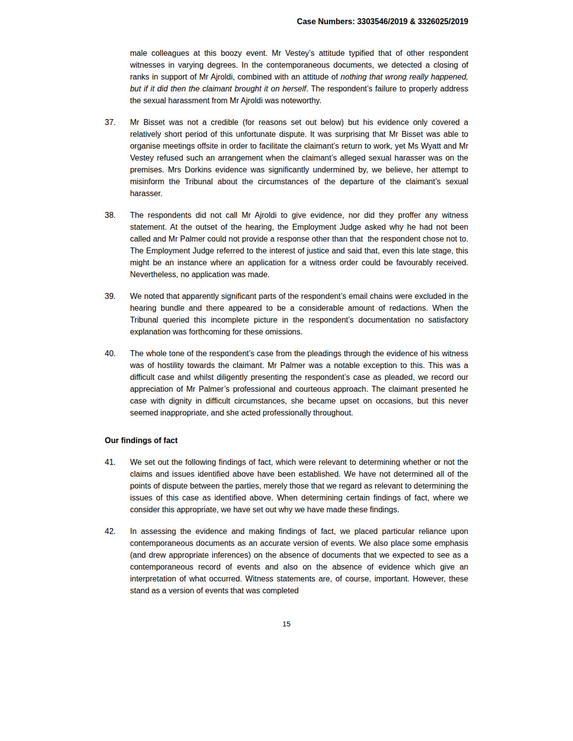Case Numbers: 3303546/2019 & 3326025/2019
male colleagues at this boozy event. Mr Vestey’s attitude typified that of other respondent witnesses in varying degrees. In the contemporaneous documents, we detected a closing of ranks in support of Mr Ajroldi, combined with an attitude of nothing that wrong really happened, but if it did then the claimant brought it on herself. The respondent’s failure to properly address the sexual harassment from Mr Ajroldi was noteworthy.
37. Mr Bisset was not a credible (for reasons set out below) but his evidence only covered a relatively short period of this unfortunate dispute. It was surprising that Mr Bisset was able to organise meetings offsite in order to facilitate the claimant’s return to work, yet Ms Wyatt and Mr Vestey refused such an arrangement when the claimant’s alleged sexual harasser was on the premises. Mrs Dorkins evidence was significantly undermined by, we believe, her attempt to misinform the Tribunal about the circumstances of the departure of the claimant’s sexual harasser.
38. The respondents did not call Mr Ajroldi to give evidence, nor did they proffer any witness statement. At the outset of the hearing, the Employment Judge asked why he had not been called and Mr Palmer could not provide a response other than that the respondent chose not to. The Employment Judge referred to the interest of justice and said that, even this late stage, this might be an instance where an application for a witness order could be favourably received. Nevertheless, no application was made.
39. We noted that apparently significant parts of the respondent’s email chains were excluded in the hearing bundle and there appeared to be a considerable amount of redactions. When the Tribunal queried this incomplete picture in the respondent’s documentation no satisfactory explanation was forthcoming for these omissions.
40. The whole tone of the respondent’s case from the pleadings through the evidence of his witness was of hostility towards the claimant. Mr Palmer was a notable exception to this. This was a difficult case and whilst diligently presenting the respondent’s case as pleaded, we record our appreciation of Mr Palmer’s professional and courteous approach. The claimant presented he case with dignity in difficult circumstances, she became upset on occasions, but this never seemed inappropriate, and she acted professionally throughout.
Our findings of fact
41. We set out the following findings of fact, which were relevant to determining whether or not the claims and issues identified above have been established. We have not determined all of the points of dispute between the parties, merely those that we regard as relevant to determining the issues of this case as identified above. When determining certain findings of fact, where we consider this appropriate, we have set out why we have made these findings.
42. In assessing the evidence and making findings of fact, we placed particular reliance upon contemporaneous documents as an accurate version of events. We also place some emphasis (and drew appropriate inferences) on the absence of documents that we expected to see as a contemporaneous record of events and also on the absence of evidence which give an interpretation of what occurred. Witness statements are, of course, important. However, these stand as a version of events that was completed
15